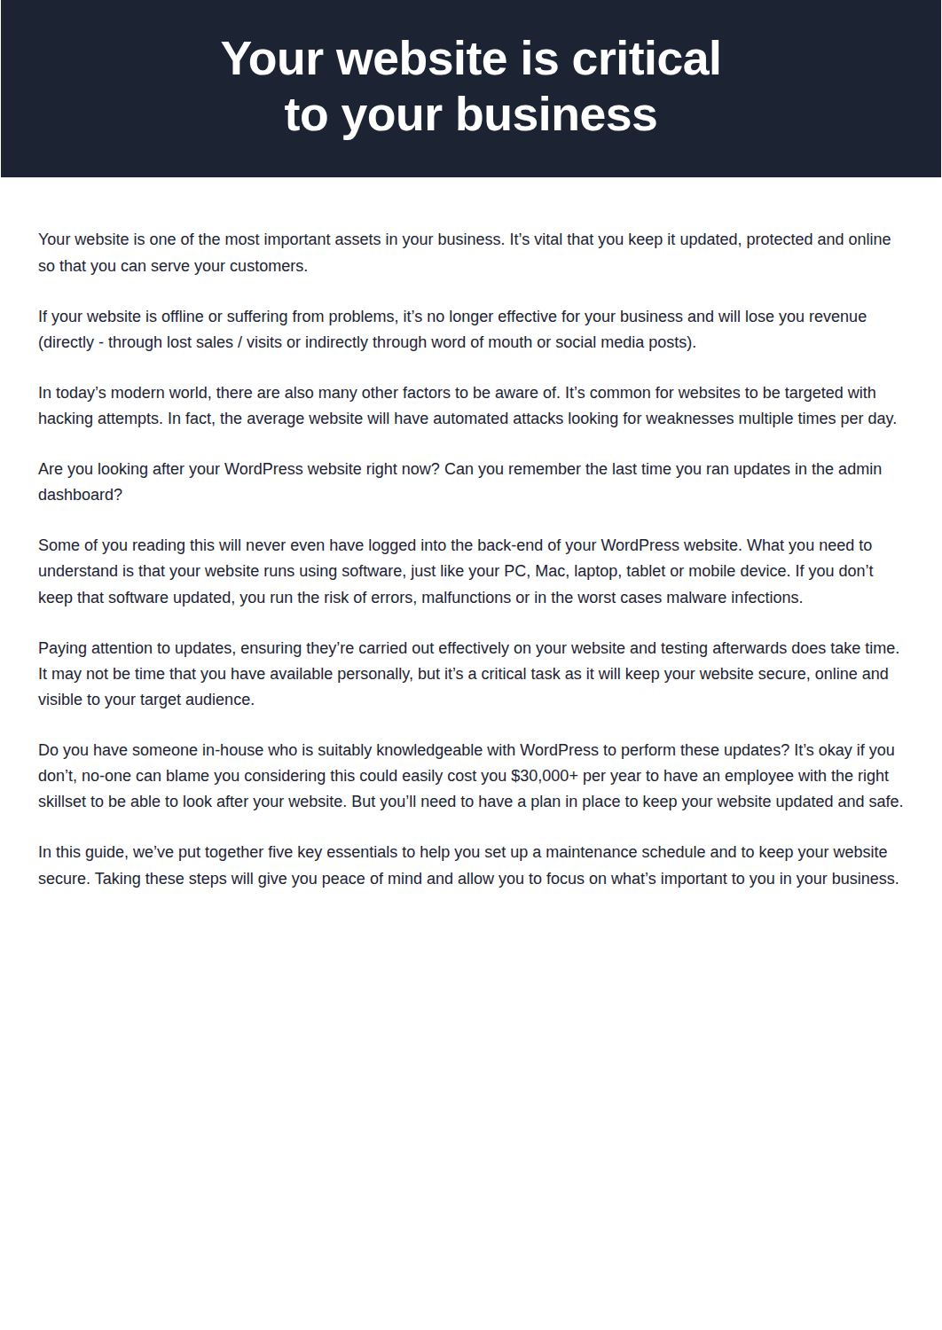Your website is critical
to your business
Your website is one of the most important assets in your business. It’s vital that you keep it updated, protected and online so that you can serve your customers.
If your website is offline or suffering from problems, it’s no longer effective for your business and will lose you revenue (directly - through lost sales / visits or indirectly through word of mouth or social media posts).
In today’s modern world, there are also many other factors to be aware of. It’s common for websites to be targeted with hacking attempts. In fact, the average website will have automated attacks looking for weaknesses multiple times per day.
Are you looking after your WordPress website right now? Can you remember the last time you ran updates in the admin dashboard?
Some of you reading this will never even have logged into the back-end of your WordPress website. What you need to understand is that your website runs using software, just like your PC, Mac, laptop, tablet or mobile device. If you don’t keep that software updated, you run the risk of errors, malfunctions or in the worst cases malware infections.
Paying attention to updates, ensuring they’re carried out effectively on your website and testing afterwards does take time. It may not be time that you have available personally, but it’s a critical task as it will keep your website secure, online and visible to your target audience.
Do you have someone in-house who is suitably knowledgeable with WordPress to perform these updates? It’s okay if you don’t, no-one can blame you considering this could easily cost you $30,000+ per year to have an employee with the right skillset to be able to look after your website. But you’ll need to have a plan in place to keep your website updated and safe.
In this guide, we’ve put together five key essentials to help you set up a maintenance schedule and to keep your website secure. Taking these steps will give you peace of mind and allow you to focus on what’s important to you in your business.